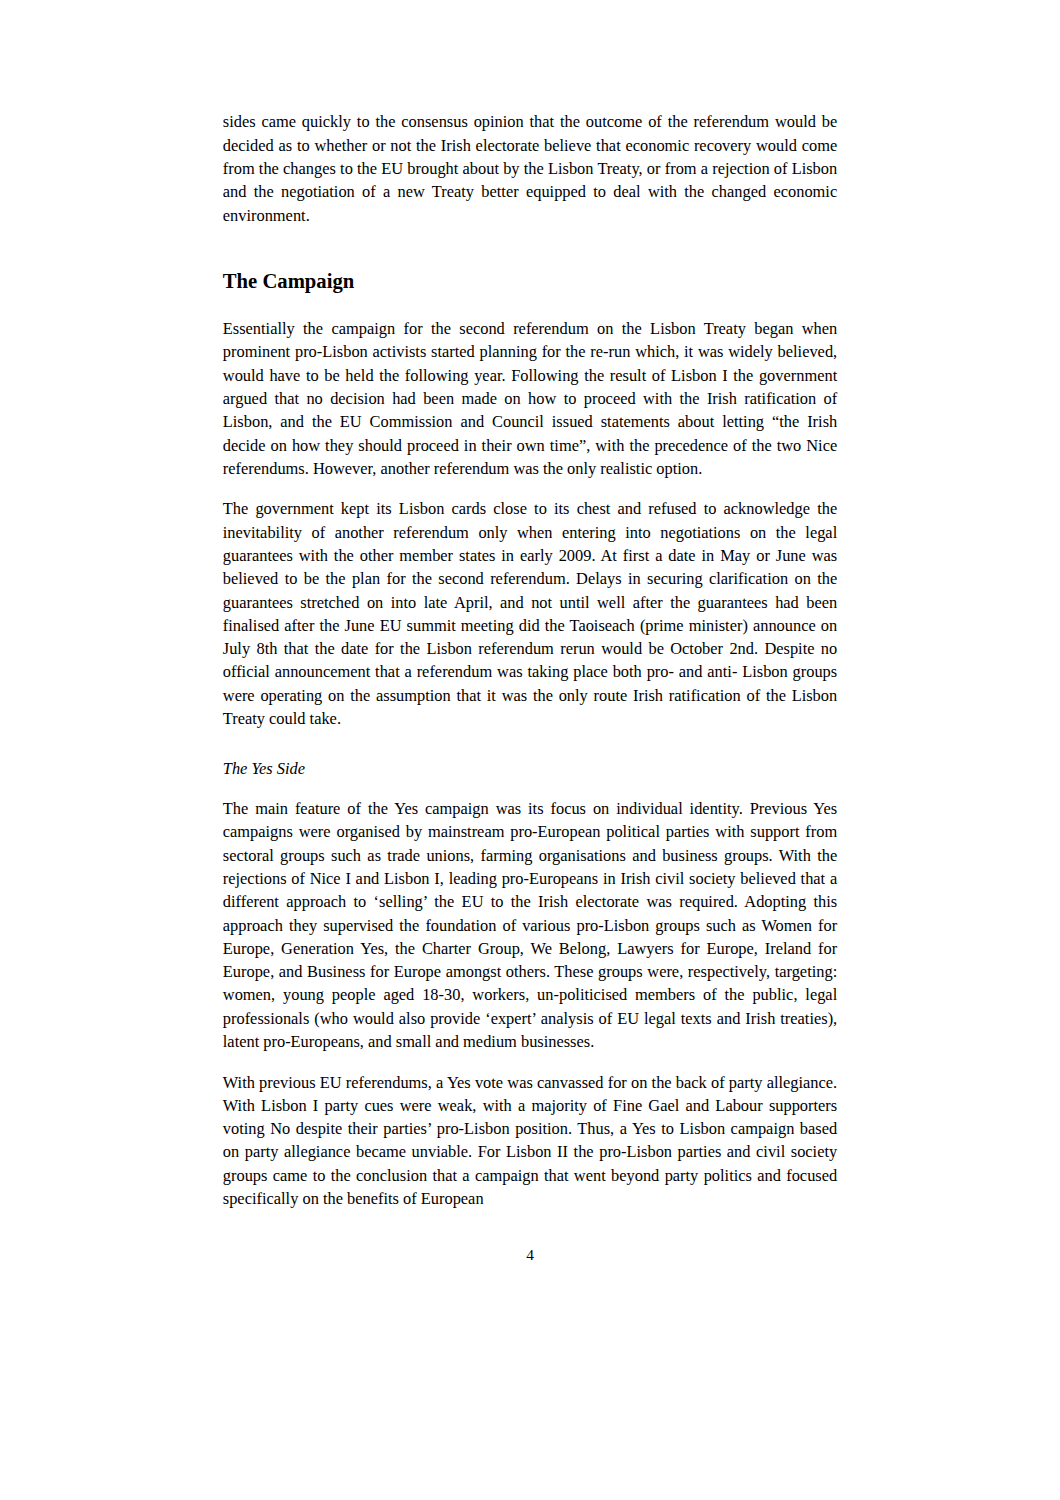sides came quickly to the consensus opinion that the outcome of the referendum would be decided as to whether or not the Irish electorate believe that economic recovery would come from the changes to the EU brought about by the Lisbon Treaty, or from a rejection of Lisbon and the negotiation of a new Treaty better equipped to deal with the changed economic environment.
The Campaign
Essentially the campaign for the second referendum on the Lisbon Treaty began when prominent pro-Lisbon activists started planning for the re-run which, it was widely believed, would have to be held the following year. Following the result of Lisbon I the government argued that no decision had been made on how to proceed with the Irish ratification of Lisbon, and the EU Commission and Council issued statements about letting “the Irish decide on how they should proceed in their own time”, with the precedence of the two Nice referendums. However, another referendum was the only realistic option.
The government kept its Lisbon cards close to its chest and refused to acknowledge the inevitability of another referendum only when entering into negotiations on the legal guarantees with the other member states in early 2009. At first a date in May or June was believed to be the plan for the second referendum. Delays in securing clarification on the guarantees stretched on into late April, and not until well after the guarantees had been finalised after the June EU summit meeting did the Taoiseach (prime minister) announce on July 8th that the date for the Lisbon referendum rerun would be October 2nd. Despite no official announcement that a referendum was taking place both pro- and anti- Lisbon groups were operating on the assumption that it was the only route Irish ratification of the Lisbon Treaty could take.
The Yes Side
The main feature of the Yes campaign was its focus on individual identity. Previous Yes campaigns were organised by mainstream pro-European political parties with support from sectoral groups such as trade unions, farming organisations and business groups. With the rejections of Nice I and Lisbon I, leading pro-Europeans in Irish civil society believed that a different approach to ‘selling’ the EU to the Irish electorate was required. Adopting this approach they supervised the foundation of various pro-Lisbon groups such as Women for Europe, Generation Yes, the Charter Group, We Belong, Lawyers for Europe, Ireland for Europe, and Business for Europe amongst others. These groups were, respectively, targeting: women, young people aged 18-30, workers, un-politicised members of the public, legal professionals (who would also provide ‘expert’ analysis of EU legal texts and Irish treaties), latent pro-Europeans, and small and medium businesses.
With previous EU referendums, a Yes vote was canvassed for on the back of party allegiance. With Lisbon I party cues were weak, with a majority of Fine Gael and Labour supporters voting No despite their parties’ pro-Lisbon position. Thus, a Yes to Lisbon campaign based on party allegiance became unviable. For Lisbon II the pro-Lisbon parties and civil society groups came to the conclusion that a campaign that went beyond party politics and focused specifically on the benefits of European
4